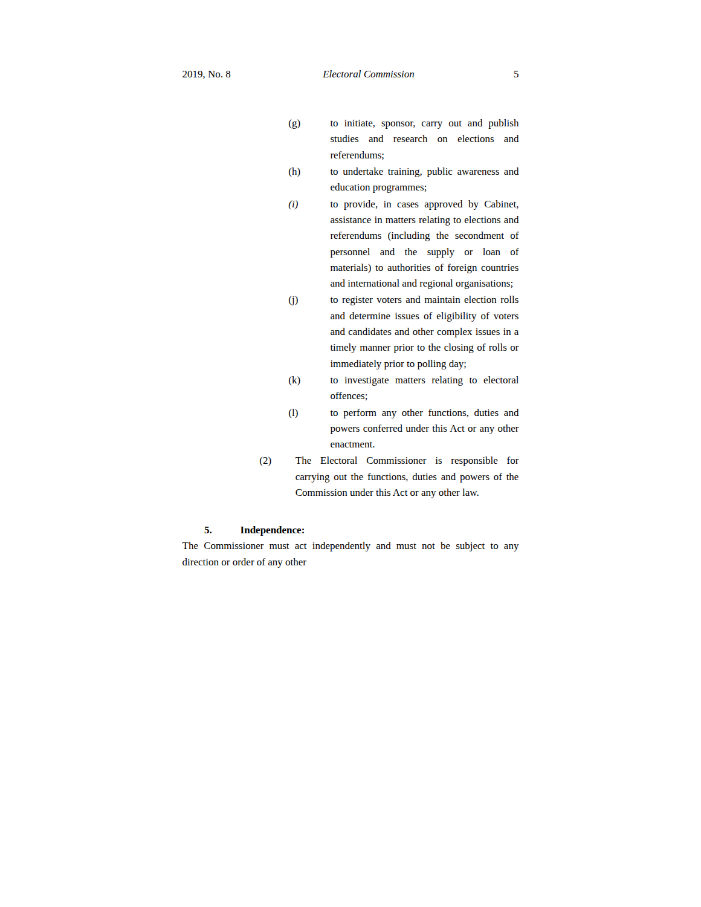2019, No. 8
Electoral Commission
5
(g) to initiate, sponsor, carry out and publish studies and research on elections and referendums;
(h) to undertake training, public awareness and education programmes;
(i) to provide, in cases approved by Cabinet, assistance in matters relating to elections and referendums (including the secondment of personnel and the supply or loan of materials) to authorities of foreign countries and international and regional organisations;
(j) to register voters and maintain election rolls and determine issues of eligibility of voters and candidates and other complex issues in a timely manner prior to the closing of rolls or immediately prior to polling day;
(k) to investigate matters relating to electoral offences;
(l) to perform any other functions, duties and powers conferred under this Act or any other enactment.
(2) The Electoral Commissioner is responsible for carrying out the functions, duties and powers of the Commission under this Act or any other law.
5.
Independence:
The Commissioner must act independently and must not be subject to any direction or order of any other